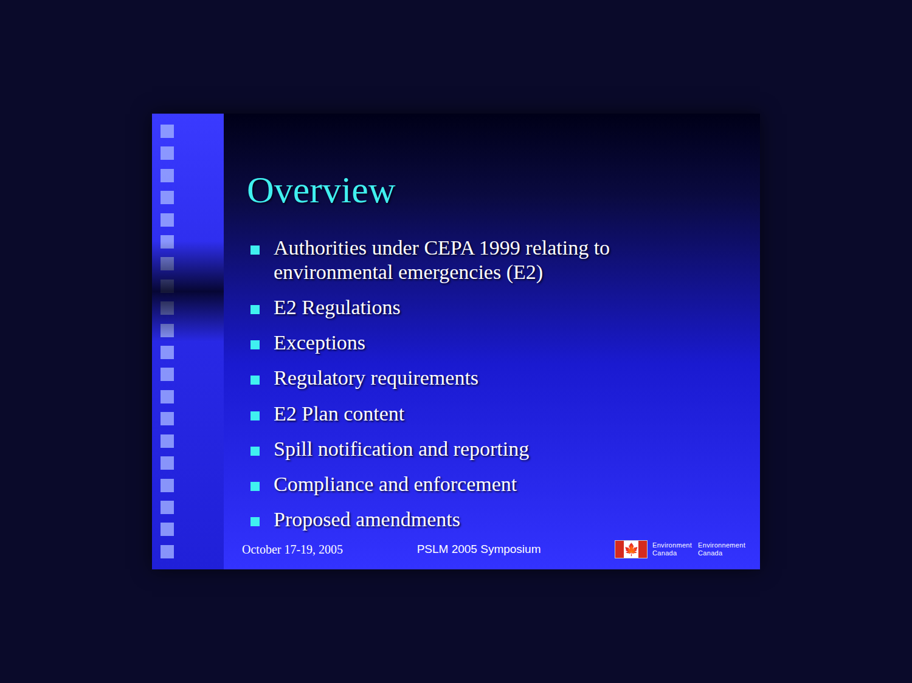Overview
Authorities under CEPA 1999 relating to environmental emergencies (E2)
E2 Regulations
Exceptions
Regulatory requirements
E2 Plan content
Spill notification and reporting
Compliance and enforcement
Proposed amendments
October 17-19, 2005
PSLM 2005 Symposium
🍁
Environment Canada
Environnement Canada